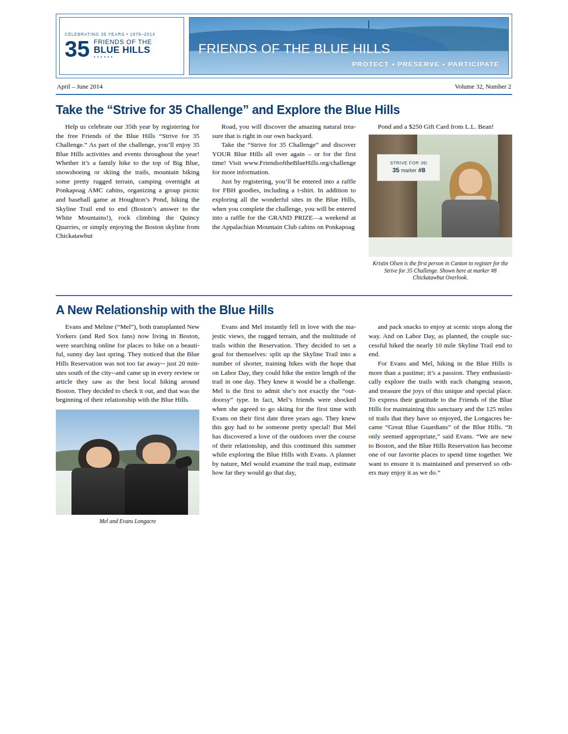Celebrating 35 Years • 1979–2014
35
Friends of the Blue Hills ••••••
FRIENDS OF THE BLUE HILLS
PROTECT • PRESERVE • PARTICIPATE
April – June 2014 Volume 32, Number 2
Take the “Strive for 35 Challenge” and Explore the Blue Hills
Help us celebrate our 35th year by registering for the free Friends of the Blue Hills “Strive for 35 Challenge.” As part of the challenge, you’ll enjoy 35 Blue Hills activities and events throughout the year! Whether it’s a family hike to the top of Big Blue, snowshoeing or skiing the trails, mountain biking some pretty rugged terrain, camping overnight at Ponkapoag AMC cabins, organizing a group picnic and baseball game at Houghton’s Pond, hiking the Skyline Trail end to end (Boston’s answer to the White Mountains!), rock climbing the Quincy Quarries, or simply enjoying the Boston skyline from Chickatawbut
Road, you will discover the amazing natural treasure that is right in our own backyard.
Take the “Strive for 35 Challenge” and discover YOUR Blue Hills all over again – or for the first time! Visit www.FriendsoftheBlueHills.org/challenge for more information.
Just by registering, you’ll be entered into a raffle for FBH goodies, including a t-shirt. In addition to exploring all the wonderful sites in the Blue Hills, when you complete the challenge, you will be entered into a raffle for the GRAND PRIZE—a weekend at the Appalachian Mountain Club cabins on Ponkapoag
Pond and a $250 Gift Card from L.L. Bean!
STRIVE FOR 35! 35 marker #8
Kristin Olsen is the first person in Canton to register for the Strive for 35 Challenge. Shown here at marker #8 Chickatawbut Overlook.
A New Relationship with the Blue Hills
Evans and Meline (“Mel”), both transplanted New Yorkers (and Red Sox fans) now living in Boston, were searching online for places to hike on a beautiful, sunny day last spring. They noticed that the Blue Hills Reservation was not too far away-- just 20 minutes south of the city--and came up in every review or article they saw as the best local hiking around Boston. They decided to check it out, and that was the beginning of their relationship with the Blue Hills.
Mel and Evans Longacre
Evans and Mel instantly fell in love with the majestic views, the rugged terrain, and the multitude of trails within the Reservation. They decided to set a goal for themselves: split up the Skyline Trail into a number of shorter, training hikes with the hope that on Labor Day, they could hike the entire length of the trail in one day. They knew it would be a challenge. Mel is the first to admit she’s not exactly the “outdoorsy” type. In fact, Mel’s friends were shocked when she agreed to go skiing for the first time with Evans on their first date three years ago. They knew this guy had to be someone pretty special! But Mel has discovered a love of the outdoors over the course of their relationship, and this continued this summer while exploring the Blue Hills with Evans. A planner by nature, Mel would examine the trail map, estimate how far they would go that day,
and pack snacks to enjoy at scenic stops along the way. And on Labor Day, as planned, the couple successful hiked the nearly 10 mile Skyline Trail end to end.
For Evans and Mel, hiking in the Blue Hills is more than a pastime; it’s a passion. They enthusiastically explore the trails with each changing season, and treasure the joys of this unique and special place. To express their gratitude to the Friends of the Blue Hills for maintaining this sanctuary and the 125 miles of trails that they have so enjoyed, the Longacres became “Great Blue Guardians” of the Blue Hills. “It only seemed appropriate,” said Evans. “We are new to Boston, and the Blue Hills Reservation has become one of our favorite places to spend time together. We want to ensure it is maintained and preserved so others may enjoy it as we do.”